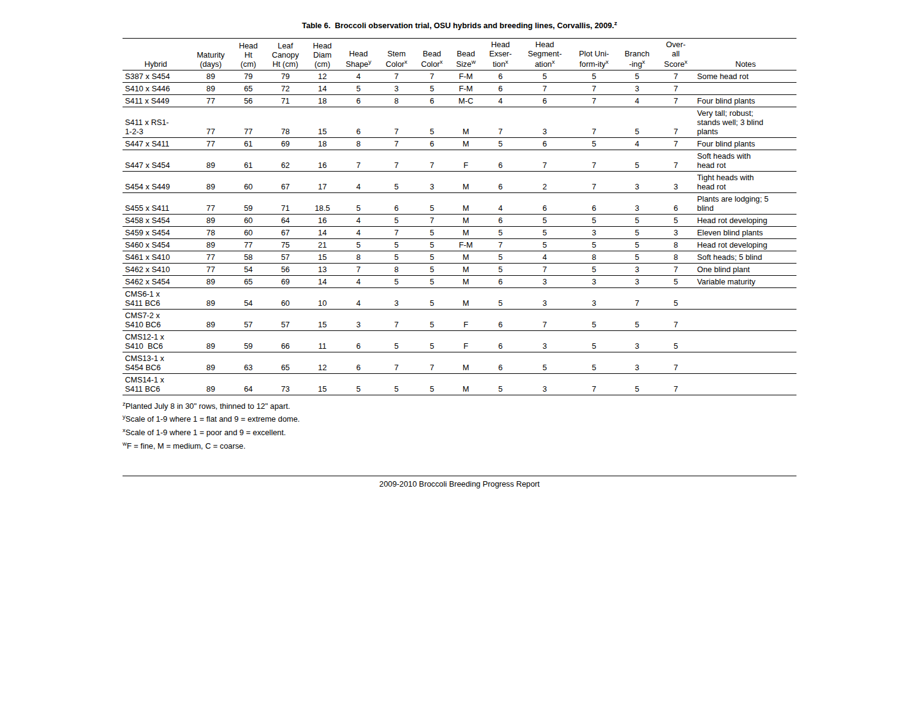Table 6. Broccoli observation trial, OSU hybrids and breeding lines, Corvallis, 2009. z
| Hybrid | Maturity (days) | Head Ht (cm) | Leaf Canopy Ht (cm) | Head Diam (cm) | Head Shape y | Stem Color x | Bead Color x | Bead Size w | Head Exser- tion x | Head Segment- ation x | Plot Uni- form-ity x | Branch -ing x | Over- all Score x | Notes |
| --- | --- | --- | --- | --- | --- | --- | --- | --- | --- | --- | --- | --- | --- | --- |
| S387 x S454 | 89 | 79 | 79 | 12 | 4 | 7 | 7 | F-M | 6 | 5 | 5 | 5 | 7 | Some head rot |
| S410 x S446 | 89 | 65 | 72 | 14 | 5 | 3 | 5 | F-M | 6 | 7 | 7 | 3 | 7 | |
| S411 x S449 | 77 | 56 | 71 | 18 | 6 | 8 | 6 | M-C | 4 | 6 | 7 | 4 | 7 | Four blind plants |
| S411 x RS1- 1-2-3 | 77 | 77 | 78 | 15 | 6 | 7 | 5 | M | 7 | 3 | 7 | 5 | 7 | Very tall; robust; stands well; 3 blind plants |
| S447 x S411 | 77 | 61 | 69 | 18 | 8 | 7 | 6 | M | 5 | 6 | 5 | 4 | 7 | Four blind plants |
| S447 x S454 | 89 | 61 | 62 | 16 | 7 | 7 | 7 | F | 6 | 7 | 7 | 5 | 7 | Soft heads with head rot |
| S454 x S449 | 89 | 60 | 67 | 17 | 4 | 5 | 3 | M | 6 | 2 | 7 | 3 | 3 | Tight heads with head rot |
| S455 x S411 | 77 | 59 | 71 | 18.5 | 5 | 6 | 5 | M | 4 | 6 | 6 | 3 | 6 | Plants are lodging; 5 blind |
| S458 x S454 | 89 | 60 | 64 | 16 | 4 | 5 | 7 | M | 6 | 5 | 5 | 5 | 5 | Head rot developing |
| S459 x S454 | 78 | 60 | 67 | 14 | 4 | 7 | 5 | M | 5 | 5 | 3 | 5 | 3 | Eleven blind plants |
| S460 x S454 | 89 | 77 | 75 | 21 | 5 | 5 | 5 | F-M | 7 | 5 | 5 | 5 | 8 | Head rot developing |
| S461 x S410 | 77 | 58 | 57 | 15 | 8 | 5 | 5 | M | 5 | 4 | 8 | 5 | 8 | Soft heads; 5 blind |
| S462 x S410 | 77 | 54 | 56 | 13 | 7 | 8 | 5 | M | 5 | 7 | 5 | 3 | 7 | One blind plant |
| S462 x S454 | 89 | 65 | 69 | 14 | 4 | 5 | 5 | M | 6 | 3 | 3 | 3 | 5 | Variable maturity |
| CMS6-1 x S411 BC6 | 89 | 54 | 60 | 10 | 4 | 3 | 5 | M | 5 | 3 | 3 | 7 | 5 | |
| CMS7-2 x S410 BC6 | 89 | 57 | 57 | 15 | 3 | 7 | 5 | F | 6 | 7 | 5 | 5 | 7 | |
| CMS12-1 x S410 BC6 | 89 | 59 | 66 | 11 | 6 | 5 | 5 | F | 6 | 3 | 5 | 3 | 5 | |
| CMS13-1 x S454 BC6 | 89 | 63 | 65 | 12 | 6 | 7 | 7 | M | 6 | 5 | 5 | 3 | 7 | |
| CMS14-1 x S411 BC6 | 89 | 64 | 73 | 15 | 5 | 5 | 5 | M | 5 | 3 | 7 | 5 | 7 | |
zPlanted July 8 in 30" rows, thinned to 12" apart.
yScale of 1-9 where 1 = flat and 9 = extreme dome.
xScale of 1-9 where 1 = poor and 9 = excellent.
wF = fine, M = medium, C = coarse.
2009-2010 Broccoli Breeding Progress Report